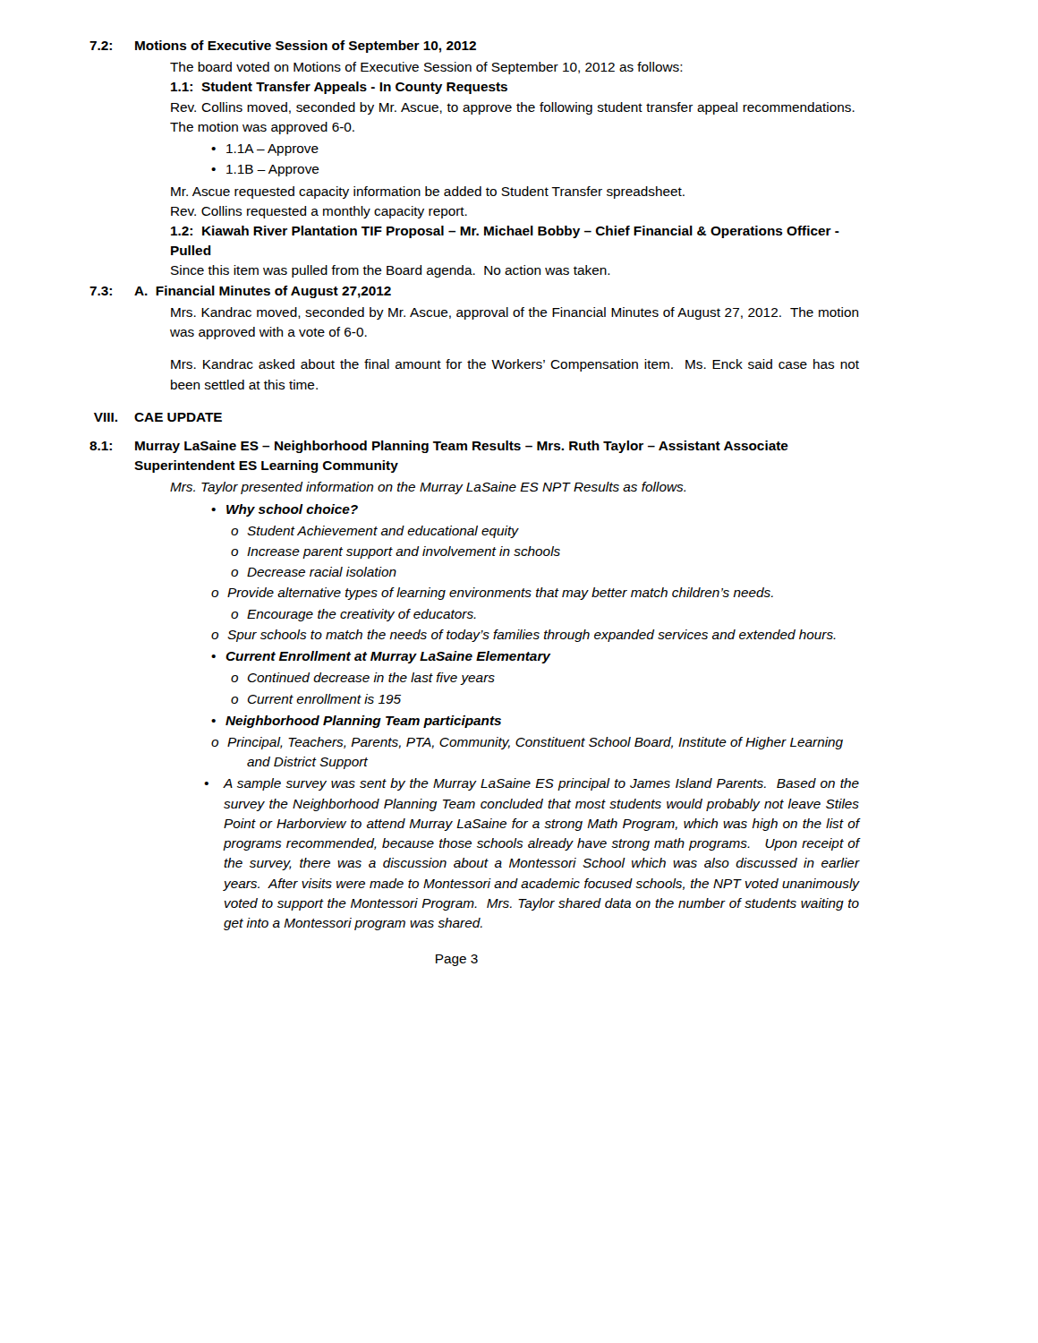7.2:
Motions of Executive Session of September 10, 2012
The board voted on Motions of Executive Session of September 10, 2012 as follows:
1.1: Student Transfer Appeals - In County Requests
Rev. Collins moved, seconded by Mr. Ascue, to approve the following student transfer appeal recommendations. The motion was approved 6-0.
1.1A – Approve
1.1B – Approve
Mr. Ascue requested capacity information be added to Student Transfer spreadsheet.
Rev. Collins requested a monthly capacity report.
1.2: Kiawah River Plantation TIF Proposal – Mr. Michael Bobby – Chief Financial & Operations Officer - Pulled
Since this item was pulled from the Board agenda. No action was taken.
7.3:
A. Financial Minutes of August 27,2012
Mrs. Kandrac moved, seconded by Mr. Ascue, approval of the Financial Minutes of August 27, 2012. The motion was approved with a vote of 6-0.
Mrs. Kandrac asked about the final amount for the Workers’ Compensation item. Ms. Enck said case has not been settled at this time.
VIII.
CAE UPDATE
8.1:
Murray LaSaine ES – Neighborhood Planning Team Results – Mrs. Ruth Taylor – Assistant Associate Superintendent ES Learning Community
Mrs. Taylor presented information on the Murray LaSaine ES NPT Results as follows.
Why school choice?
Student Achievement and educational equity
Increase parent support and involvement in schools
Decrease racial isolation
Provide alternative types of learning environments that may better match children’s needs.
Encourage the creativity of educators.
Spur schools to match the needs of today’s families through expanded services and extended hours.
Current Enrollment at Murray LaSaine Elementary
Continued decrease in the last five years
Current enrollment is 195
Neighborhood Planning Team participants
Principal, Teachers, Parents, PTA, Community, Constituent School Board, Institute of Higher Learning and District Support
A sample survey was sent by the Murray LaSaine ES principal to James Island Parents. Based on the survey the Neighborhood Planning Team concluded that most students would probably not leave Stiles Point or Harborview to attend Murray LaSaine for a strong Math Program, which was high on the list of programs recommended, because those schools already have strong math programs. Upon receipt of the survey, there was a discussion about a Montessori School which was also discussed in earlier years. After visits were made to Montessori and academic focused schools, the NPT voted unanimously voted to support the Montessori Program. Mrs. Taylor shared data on the number of students waiting to get into a Montessori program was shared.
Page 3